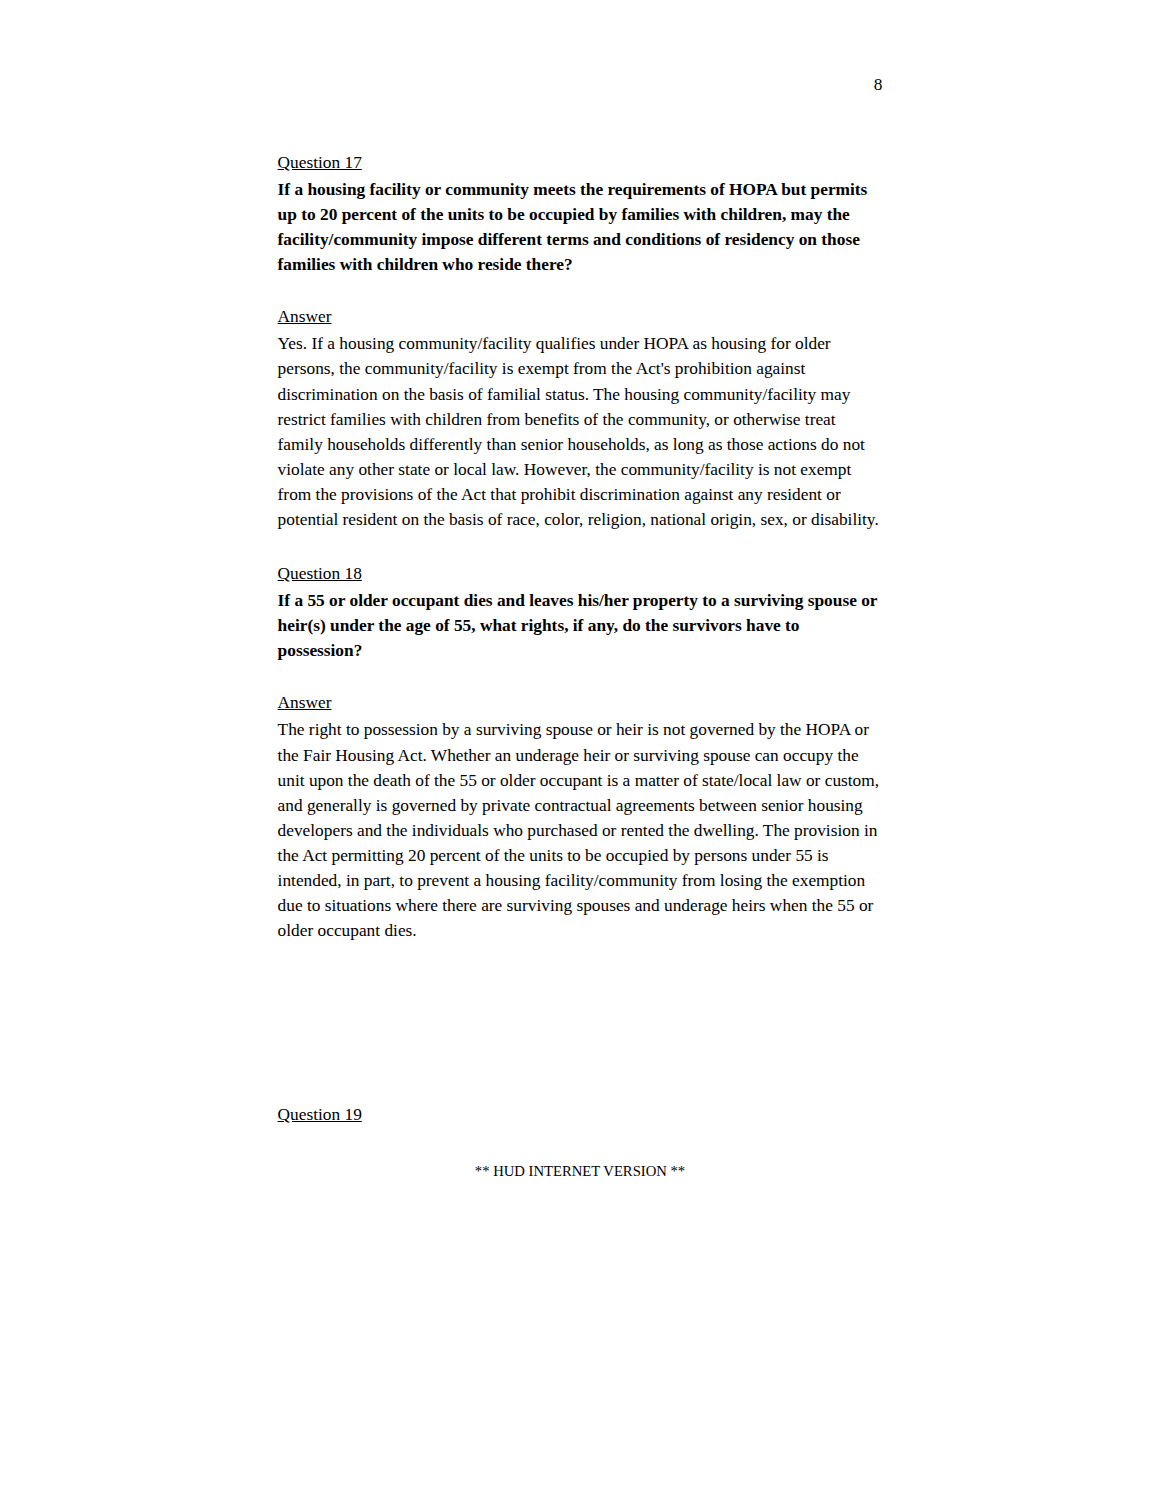8
Question 17
If a housing facility or community meets the requirements of HOPA but permits up to 20 percent of the units to be occupied by families with children, may the facility/community impose different terms and conditions of residency on those families with children who reside there?
Answer
Yes. If a housing community/facility qualifies under HOPA as housing for older persons, the community/facility is exempt from the Act's prohibition against discrimination on the basis of familial status. The housing community/facility may restrict families with children from benefits of the community, or otherwise treat family households differently than senior households, as long as those actions do not violate any other state or local law. However, the community/facility is not exempt from the provisions of the Act that prohibit discrimination against any resident or potential resident on the basis of race, color, religion, national origin, sex, or disability.
Question 18
If a 55 or older occupant dies and leaves his/her property to a surviving spouse or heir(s) under the age of 55, what rights, if any, do the survivors have to possession?
Answer
The right to possession by a surviving spouse or heir is not governed by the HOPA or the Fair Housing Act. Whether an underage heir or surviving spouse can occupy the unit upon the death of the 55 or older occupant is a matter of state/local law or custom, and generally is governed by private contractual agreements between senior housing developers and the individuals who purchased or rented the dwelling. The provision in the Act permitting 20 percent of the units to be occupied by persons under 55 is intended, in part, to prevent a housing facility/community from losing the exemption due to situations where there are surviving spouses and underage heirs when the 55 or older occupant dies.
Question 19
** HUD INTERNET VERSION **